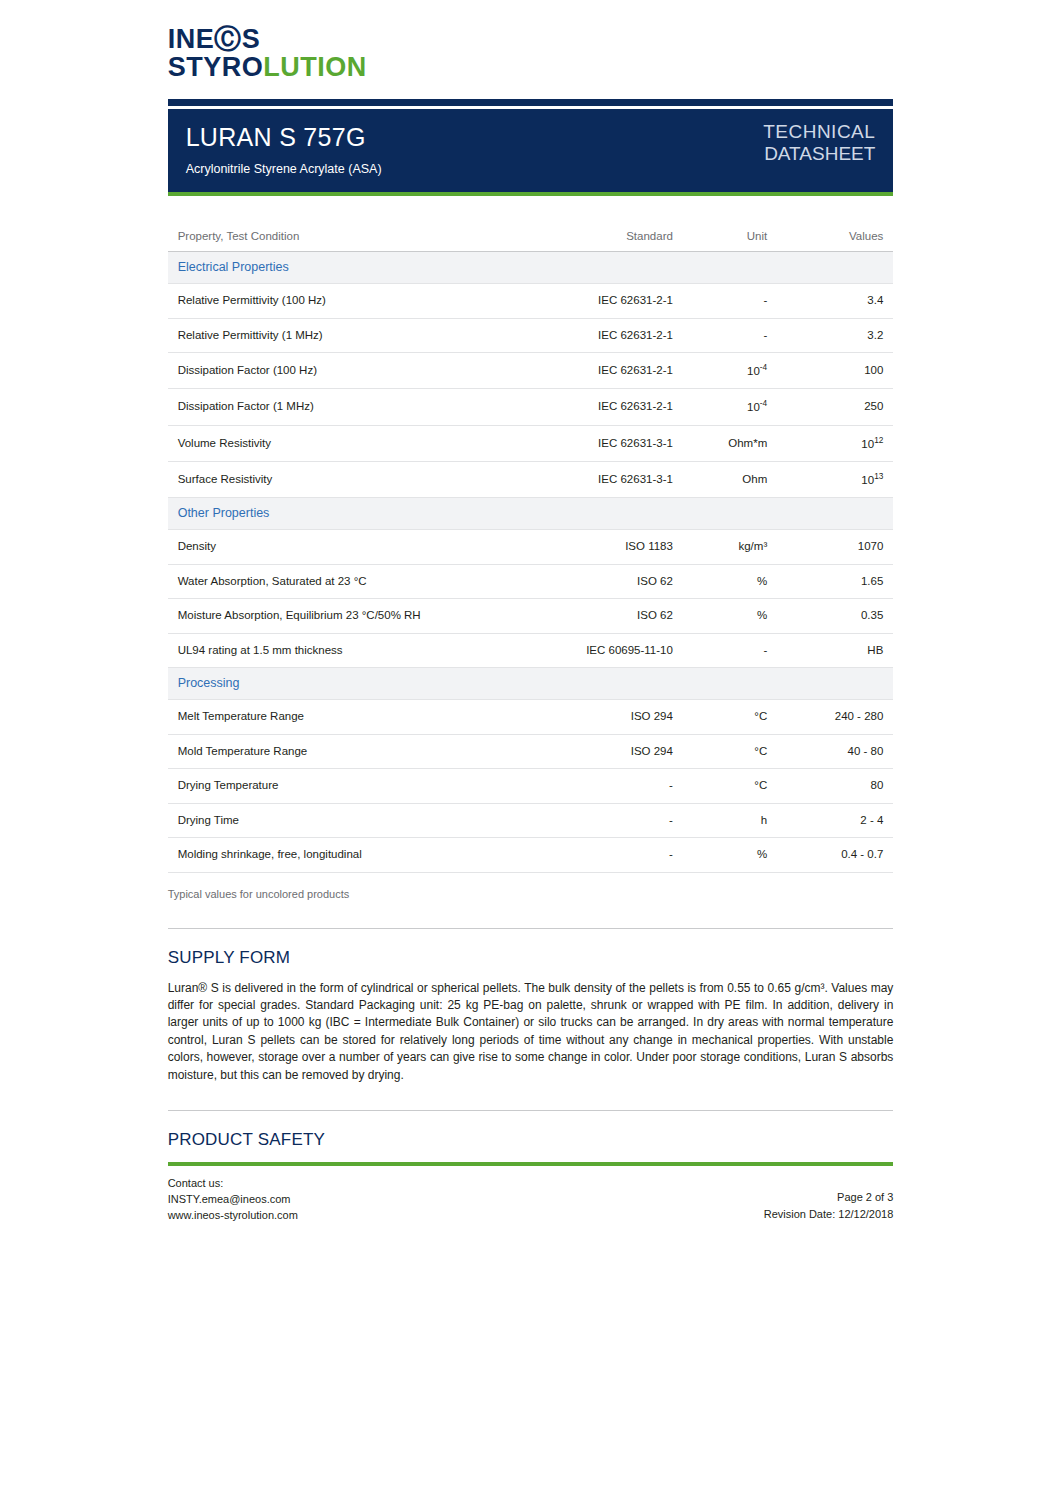INEⒸS
STYRO LUTION
LURAN S 757G
Acrylonitrile Styrene Acrylate (ASA)
TECHNICAL
DATASHEET
| Property, Test Condition | Standard | Unit | Values |
| --- | --- | --- | --- |
| Electrical Properties |
| Relative Permittivity (100 Hz) | IEC 62631-2-1 | - | 3.4 |
| Relative Permittivity (1 MHz) | IEC 62631-2-1 | - | 3.2 |
| Dissipation Factor (100 Hz) | IEC 62631-2-1 | 10 -4 | 100 |
| Dissipation Factor (1 MHz) | IEC 62631-2-1 | 10 -4 | 250 |
| Volume Resistivity | IEC 62631-3-1 | Ohm*m | 10 12 |
| Surface Resistivity | IEC 62631-3-1 | Ohm | 10 13 |
| Other Properties |
| Density | ISO 1183 | kg/m³ | 1070 |
| Water Absorption, Saturated at 23 °C | ISO 62 | % | 1.65 |
| Moisture Absorption, Equilibrium 23 °C/50% RH | ISO 62 | % | 0.35 |
| UL94 rating at 1.5 mm thickness | IEC 60695-11-10 | - | HB |
| Processing |
| Melt Temperature Range | ISO 294 | °C | 240 - 280 |
| Mold Temperature Range | ISO 294 | °C | 40 - 80 |
| Drying Temperature | - | °C | 80 |
| Drying Time | - | h | 2 - 4 |
| Molding shrinkage, free, longitudinal | - | % | 0.4 - 0.7 |
Typical values for uncolored products
SUPPLY FORM
Luran® S is delivered in the form of cylindrical or spherical pellets. The bulk density of the pellets is from 0.55 to 0.65 g/cm³. Values may differ for special grades. Standard Packaging unit: 25 kg PE-bag on palette, shrunk or wrapped with PE film. In addition, delivery in larger units of up to 1000 kg (IBC = Intermediate Bulk Container) or silo trucks can be arranged. In dry areas with normal temperature control, Luran S pellets can be stored for relatively long periods of time without any change in mechanical properties. With unstable colors, however, storage over a number of years can give rise to some change in color. Under poor storage conditions, Luran S absorbs moisture, but this can be removed by drying.
PRODUCT SAFETY
Contact us:
INSTY.emea@ineos.com
www.ineos-styrolution.com
Page 2 of 3
Revision Date: 12/12/2018